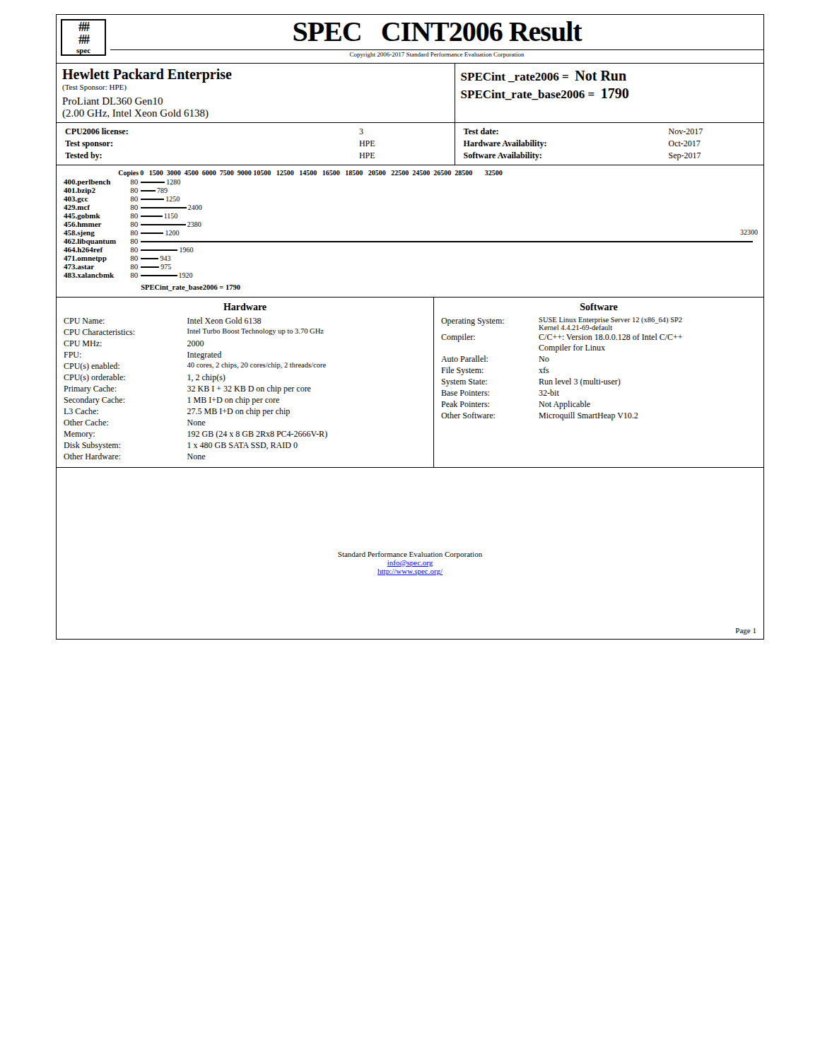##
##
spec
SPEC CINT2006 Result
Copyright 2006-2017 Standard Performance Evaluation Corporation
Hewlett Packard Enterprise
(Test Sponsor: HPE)
ProLiant DL360 Gen10
(2.00 GHz, Intel Xeon Gold 6138)
SPECint _rate2006 = Not Run
SPECint_rate_base2006 = 1790
| CPU2006 license: | 3 |
| Test sponsor: | HPE |
| Tested by: | HPE |
| Test date: | Nov-2017 |
| Hardware Availability: | Oct-2017 |
| Software Availability: | Sep-2017 |
| | Copies | 0 1500 3000 4500 6000 7500 9000 10500 12500 14500 16500 18500 20500 22500 24500 26500 28500 32500 |
| --- | --- | --- |
| 400.perlbench | 80 | 1280 |
| 401.bzip2 | 80 | 789 |
| 403.gcc | 80 | 1250 |
| 429.mcf | 80 | 2400 |
| 445.gobmk | 80 | 1150 |
| 456.hmmer | 80 | 2380 |
| 458.sjeng | 80 | 1200 |
| 462.libquantum | 80 | 32300 |
| 464.h264ref | 80 | 1960 |
| 471.omnetpp | 80 | 943 |
| 473.astar | 80 | 975 |
| 483.xalancbmk | 80 | 1920 |
| | SPECint_rate_base2006 = 1790 |
Hardware
| CPU Name: | Intel Xeon Gold 6138 |
| CPU Characteristics: | Intel Turbo Boost Technology up to 3.70 GHz |
| CPU MHz: | 2000 |
| FPU: | Integrated |
| CPU(s) enabled: | 40 cores, 2 chips, 20 cores/chip, 2 threads/core |
| CPU(s) orderable: | 1, 2 chip(s) |
| Primary Cache: | 32 KB I + 32 KB D on chip per core |
| Secondary Cache: | 1 MB I+D on chip per core |
| L3 Cache: | 27.5 MB I+D on chip per chip |
| Other Cache: | None |
| Memory: | 192 GB (24 x 8 GB 2Rx8 PC4-2666V-R) |
| Disk Subsystem: | 1 x 480 GB SATA SSD, RAID 0 |
| Other Hardware: | None |
Software
| Operating System: | SUSE Linux Enterprise Server 12 (x86_64) SP2 Kernel 4.4.21-69-default |
| Compiler: | C/C++: Version 18.0.0.128 of Intel C/C++ Compiler for Linux |
| Auto Parallel: | No |
| File System: | xfs |
| System State: | Run level 3 (multi-user) |
| Base Pointers: | 32-bit |
| Peak Pointers: | Not Applicable |
| Other Software: | Microquill SmartHeap V10.2 |
Standard Performance Evaluation Corporation
info@spec.org
http://www.spec.org/
Page 1